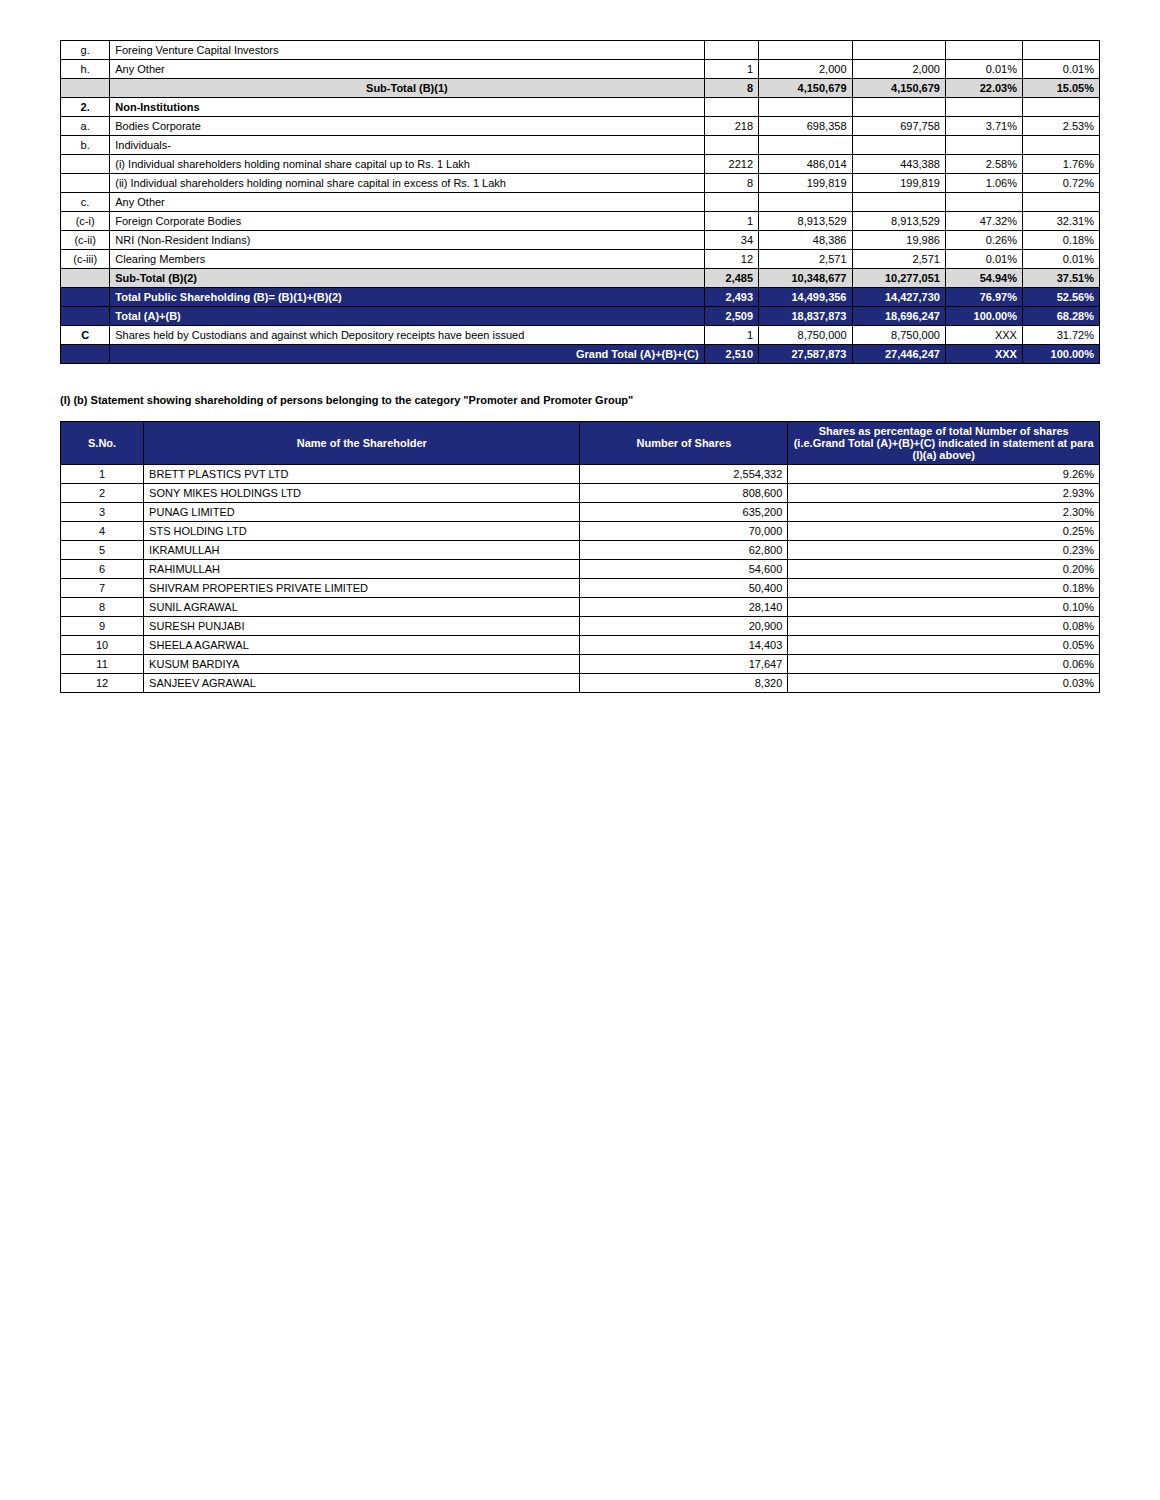| g. | Foreing Venture Capital Investors | | | | | |
| h. | Any Other | 1 | 2,000 | 2,000 | 0.01% | 0.01% |
| | Sub-Total (B)(1) | 8 | 4,150,679 | 4,150,679 | 22.03% | 15.05% |
| 2. | Non-Institutions | | | | | |
| a. | Bodies Corporate | 218 | 698,358 | 697,758 | 3.71% | 2.53% |
| b. | Individuals- | | | | | |
| | (i) Individual shareholders holding nominal share capital up to Rs. 1 Lakh | 2212 | 486,014 | 443,388 | 2.58% | 1.76% |
| | (ii) Individual shareholders holding nominal share capital in excess of Rs. 1 Lakh | 8 | 199,819 | 199,819 | 1.06% | 0.72% |
| c. | Any Other | | | | | |
| (c-i) | Foreign Corporate Bodies | 1 | 8,913,529 | 8,913,529 | 47.32% | 32.31% |
| (c-ii) | NRI (Non-Resident Indians) | 34 | 48,386 | 19,986 | 0.26% | 0.18% |
| (c-iii) | Clearing Members | 12 | 2,571 | 2,571 | 0.01% | 0.01% |
| | Sub-Total (B)(2) | 2,485 | 10,348,677 | 10,277,051 | 54.94% | 37.51% |
| | Total Public Shareholding (B)= (B)(1)+(B)(2) | 2,493 | 14,499,356 | 14,427,730 | 76.97% | 52.56% |
| | Total (A)+(B) | 2,509 | 18,837,873 | 18,696,247 | 100.00% | 68.28% |
| C | Shares held by Custodians and against which Depository receipts have been issued | 1 | 8,750,000 | 8,750,000 | XXX | 31.72% |
| | Grand Total (A)+(B)+(C) | 2,510 | 27,587,873 | 27,446,247 | XXX | 100.00% |
(I) (b) Statement showing shareholding of persons belonging to the category "Promoter and Promoter Group"
| S.No. | Name of the Shareholder | Number of Shares | Shares as percentage of total Number of shares (i.e.Grand Total (A)+(B)+(C) indicated in statement at para (I)(a) above) |
| --- | --- | --- | --- |
| 1 | BRETT PLASTICS PVT LTD | 2,554,332 | 9.26% |
| 2 | SONY MIKES HOLDINGS LTD | 808,600 | 2.93% |
| 3 | PUNAG LIMITED | 635,200 | 2.30% |
| 4 | STS HOLDING LTD | 70,000 | 0.25% |
| 5 | IKRAMULLAH | 62,800 | 0.23% |
| 6 | RAHIMULLAH | 54,600 | 0.20% |
| 7 | SHIVRAM PROPERTIES PRIVATE LIMITED | 50,400 | 0.18% |
| 8 | SUNIL AGRAWAL | 28,140 | 0.10% |
| 9 | SURESH PUNJABI | 20,900 | 0.08% |
| 10 | SHEELA AGARWAL | 14,403 | 0.05% |
| 11 | KUSUM BARDIYA | 17,647 | 0.06% |
| 12 | SANJEEV AGRAWAL | 8,320 | 0.03% |